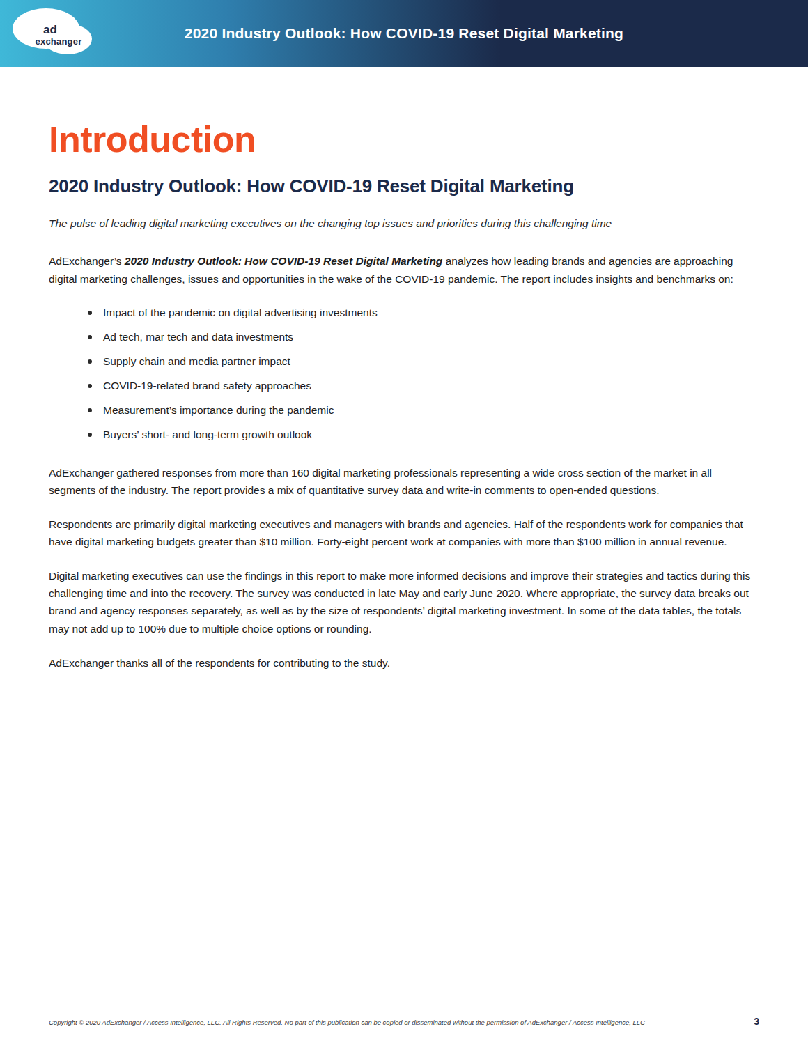ad exchanger
2020 Industry Outlook: How COVID-19 Reset Digital Marketing
Introduction
2020 Industry Outlook: How COVID-19 Reset Digital Marketing
The pulse of leading digital marketing executives on the changing top issues and priorities during this challenging time
AdExchanger’s 2020 Industry Outlook: How COVID-19 Reset Digital Marketing analyzes how leading brands and agencies are approaching digital marketing challenges, issues and opportunities in the wake of the COVID-19 pandemic. The report includes insights and benchmarks on:
Impact of the pandemic on digital advertising investments
Ad tech, mar tech and data investments
Supply chain and media partner impact
COVID-19-related brand safety approaches
Measurement’s importance during the pandemic
Buyers’ short- and long-term growth outlook
AdExchanger gathered responses from more than 160 digital marketing professionals representing a wide cross section of the market in all segments of the industry. The report provides a mix of quantitative survey data and write-in comments to open-ended questions.
Respondents are primarily digital marketing executives and managers with brands and agencies. Half of the respondents work for companies that have digital marketing budgets greater than $10 million. Forty-eight percent work at companies with more than $100 million in annual revenue.
Digital marketing executives can use the findings in this report to make more informed decisions and improve their strategies and tactics during this challenging time and into the recovery. The survey was conducted in late May and early June 2020. Where appropriate, the survey data breaks out brand and agency responses separately, as well as by the size of respondents’ digital marketing investment. In some of the data tables, the totals may not add up to 100% due to multiple choice options or rounding.
AdExchanger thanks all of the respondents for contributing to the study.
Copyright © 2020 AdExchanger / Access Intelligence, LLC. All Rights Reserved. No part of this publication can be copied or disseminated without the permission of AdExchanger / Access Intelligence, LLC
3